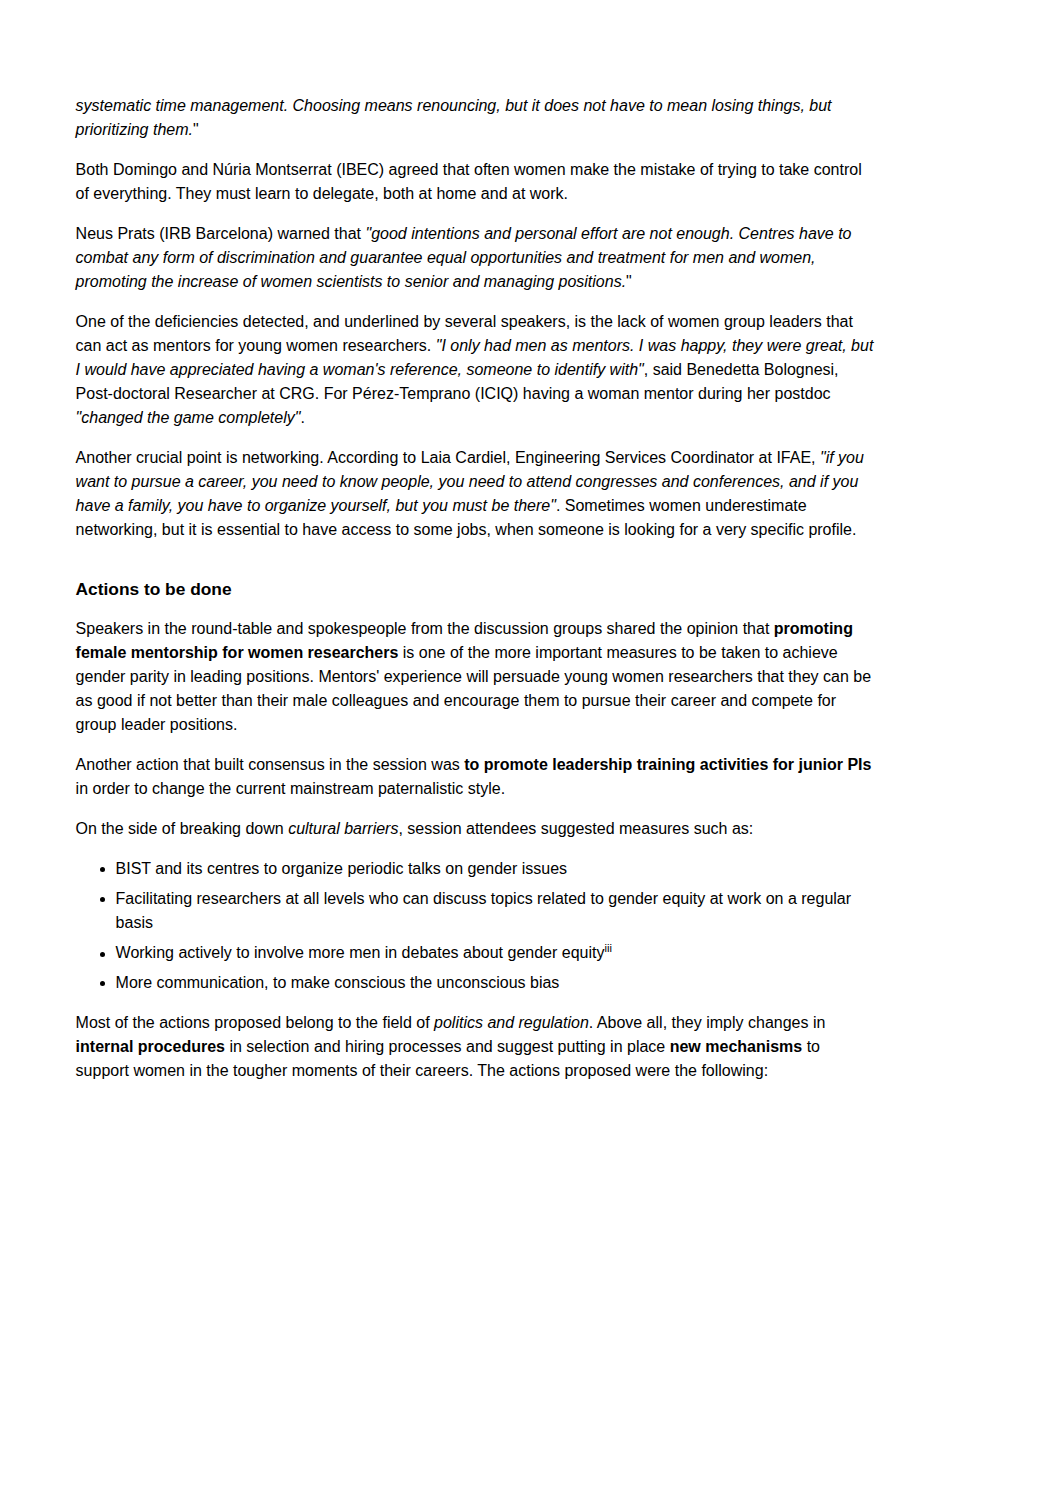systematic time management. Choosing means renouncing, but it does not have to mean losing things, but prioritizing them."
Both Domingo and Núria Montserrat (IBEC) agreed that often women make the mistake of trying to take control of everything. They must learn to delegate, both at home and at work.
Neus Prats (IRB Barcelona) warned that "good intentions and personal effort are not enough. Centres have to combat any form of discrimination and guarantee equal opportunities and treatment for men and women, promoting the increase of women scientists to senior and managing positions."
One of the deficiencies detected, and underlined by several speakers, is the lack of women group leaders that can act as mentors for young women researchers. "I only had men as mentors. I was happy, they were great, but I would have appreciated having a woman's reference, someone to identify with", said Benedetta Bolognesi, Post-doctoral Researcher at CRG. For Pérez-Temprano (ICIQ) having a woman mentor during her postdoc "changed the game completely".
Another crucial point is networking. According to Laia Cardiel, Engineering Services Coordinator at IFAE, "if you want to pursue a career, you need to know people, you need to attend congresses and conferences, and if you have a family, you have to organize yourself, but you must be there". Sometimes women underestimate networking, but it is essential to have access to some jobs, when someone is looking for a very specific profile.
Actions to be done
Speakers in the round-table and spokespeople from the discussion groups shared the opinion that promoting female mentorship for women researchers is one of the more important measures to be taken to achieve gender parity in leading positions. Mentors' experience will persuade young women researchers that they can be as good if not better than their male colleagues and encourage them to pursue their career and compete for group leader positions.
Another action that built consensus in the session was to promote leadership training activities for junior PIs in order to change the current mainstream paternalistic style.
On the side of breaking down cultural barriers, session attendees suggested measures such as:
BIST and its centres to organize periodic talks on gender issues
Facilitating researchers at all levels who can discuss topics related to gender equity at work on a regular basis
Working actively to involve more men in debates about gender equityiii
More communication, to make conscious the unconscious bias
Most of the actions proposed belong to the field of politics and regulation. Above all, they imply changes in internal procedures in selection and hiring processes and suggest putting in place new mechanisms to support women in the tougher moments of their careers. The actions proposed were the following: